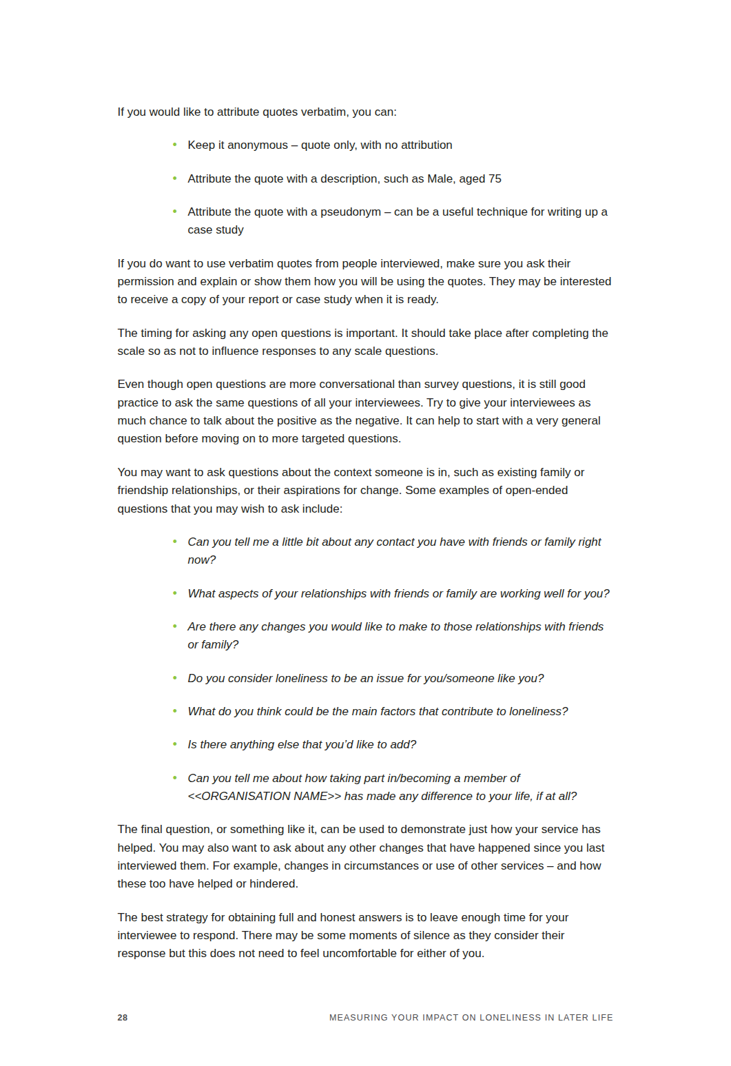If you would like to attribute quotes verbatim, you can:
Keep it anonymous – quote only, with no attribution
Attribute the quote with a description, such as Male, aged 75
Attribute the quote with a pseudonym – can be a useful technique for writing up a case study
If you do want to use verbatim quotes from people interviewed, make sure you ask their permission and explain or show them how you will be using the quotes. They may be interested to receive a copy of your report or case study when it is ready.
The timing for asking any open questions is important. It should take place after completing the scale so as not to influence responses to any scale questions.
Even though open questions are more conversational than survey questions, it is still good practice to ask the same questions of all your interviewees. Try to give your interviewees as much chance to talk about the positive as the negative. It can help to start with a very general question before moving on to more targeted questions.
You may want to ask questions about the context someone is in, such as existing family or friendship relationships, or their aspirations for change. Some examples of open-ended questions that you may wish to ask include:
Can you tell me a little bit about any contact you have with friends or family right now?
What aspects of your relationships with friends or family are working well for you?
Are there any changes you would like to make to those relationships with friends or family?
Do you consider loneliness to be an issue for you/someone like you?
What do you think could be the main factors that contribute to loneliness?
Is there anything else that you’d like to add?
Can you tell me about how taking part in/becoming a member of
<<ORGANISATION NAME>> has made any difference to your life, if at all?
The final question, or something like it, can be used to demonstrate just how your service has helped. You may also want to ask about any other changes that have happened since you last interviewed them. For example, changes in circumstances or use of other services – and how these too have helped or hindered.
The best strategy for obtaining full and honest answers is to leave enough time for your interviewee to respond. There may be some moments of silence as they consider their response but this does not need to feel uncomfortable for either of you.
28 Measuring your impact on loneliness in later life